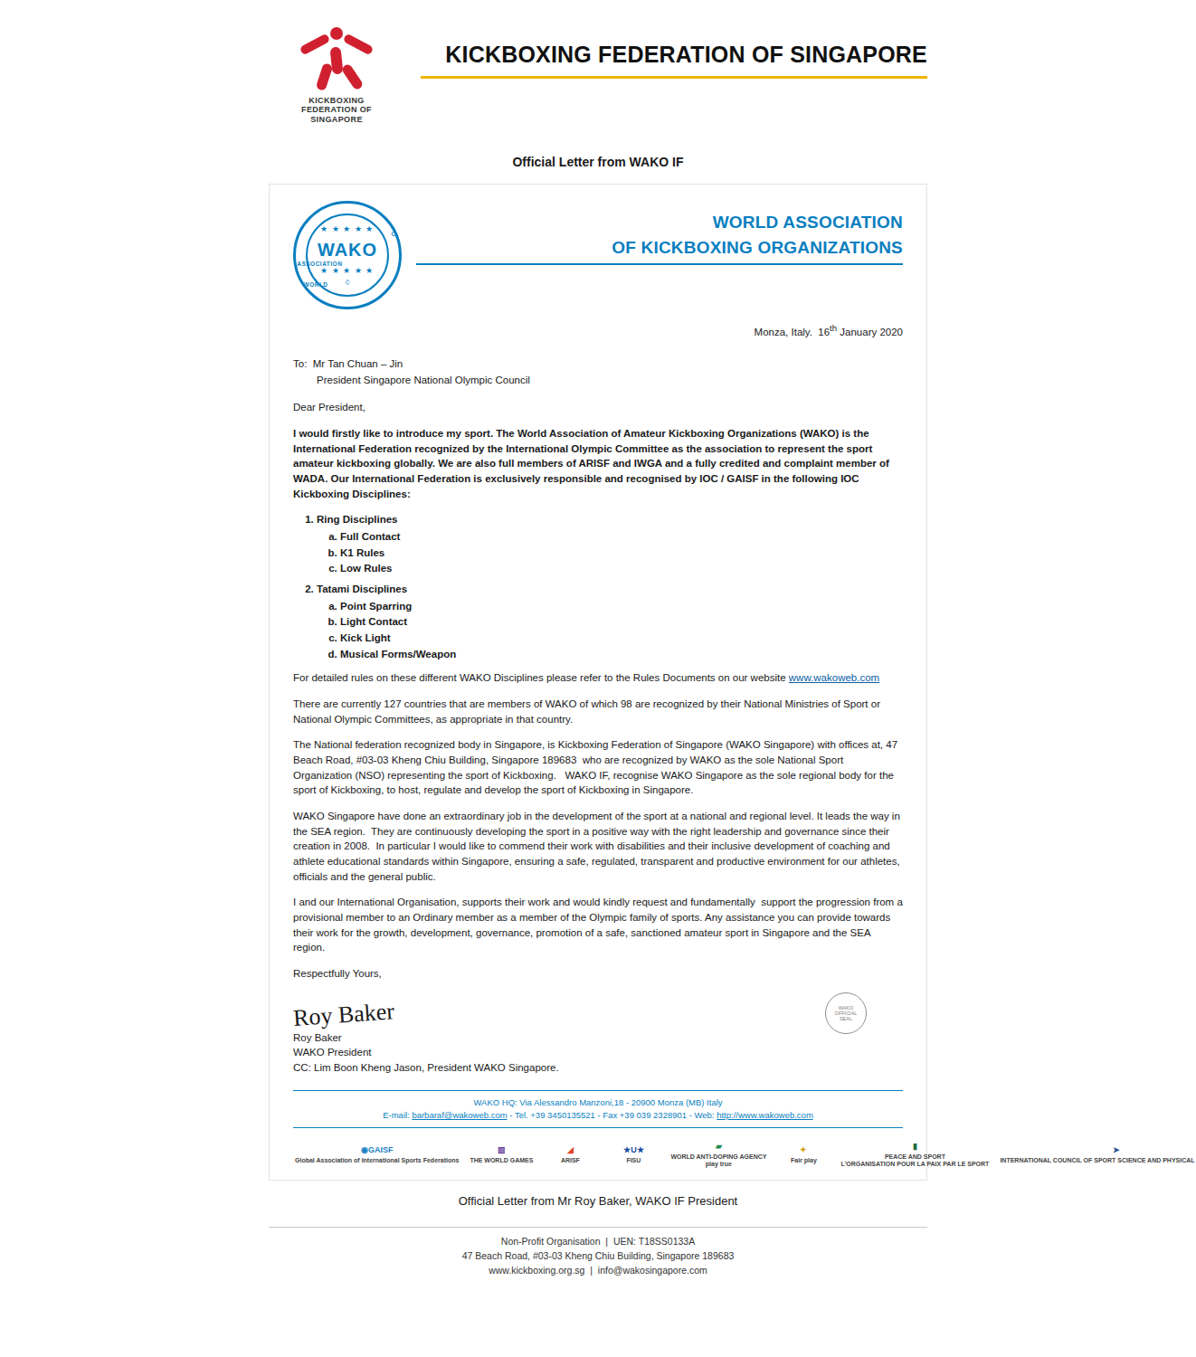KICKBOXING FEDERATION OF SINGAPORE
KICKBOXING FEDERATION OF SINGAPORE
Official Letter from WAKO IF
WORLD ASSOCIATION OF KICKBOXING ORGANIZATIONS
★ ★ ★ ★ ★
WAKO
★ ★ ★ ★ ★
©
WORLD ASSOCIATION
OF KICKBOXING ORGANIZATIONS
Monza, Italy. 16th January 2020
To: Mr Tan Chuan – Jin
President Singapore National Olympic Council
Dear President,
I would firstly like to introduce my sport. The World Association of Amateur Kickboxing Organizations (WAKO) is the International Federation recognized by the International Olympic Committee as the association to represent the sport amateur kickboxing globally. We are also full members of ARISF and IWGA and a fully credited and complaint member of WADA. Our International Federation is exclusively responsible and recognised by IOC / GAISF in the following IOC Kickboxing Disciplines:
Ring Disciplines
Full Contact
K1 Rules
Low Rules
Tatami Disciplines
Point Sparring
Light Contact
Kick Light
Musical Forms/Weapon
For detailed rules on these different WAKO Disciplines please refer to the Rules Documents on our website www.wakoweb.com
There are currently 127 countries that are members of WAKO of which 98 are recognized by their National Ministries of Sport or National Olympic Committees, as appropriate in that country.
The National federation recognized body in Singapore, is Kickboxing Federation of Singapore (WAKO Singapore) with offices at, 47 Beach Road, #03-03 Kheng Chiu Building, Singapore 189683 who are recognized by WAKO as the sole National Sport Organization (NSO) representing the sport of Kickboxing. WAKO IF, recognise WAKO Singapore as the sole regional body for the sport of Kickboxing, to host, regulate and develop the sport of Kickboxing in Singapore.
WAKO Singapore have done an extraordinary job in the development of the sport at a national and regional level. It leads the way in the SEA region. They are continuously developing the sport in a positive way with the right leadership and governance since their creation in 2008. In particular I would like to commend their work with disabilities and their inclusive development of coaching and athlete educational standards within Singapore, ensuring a safe, regulated, transparent and productive environment for our athletes, officials and the general public.
I and our International Organisation, supports their work and would kindly request and fundamentally support the progression from a provisional member to an Ordinary member as a member of the Olympic family of sports. Any assistance you can provide towards their work for the growth, development, governance, promotion of a safe, sanctioned amateur sport in Singapore and the SEA region.
Respectfully Yours,
WAKO
OFFICIAL
SEAL
Roy Baker
Roy Baker
WAKO President
CC: Lim Boon Kheng Jason, President WAKO Singapore.
WAKO HQ: Via Alessandro Manzoni,18 - 20900 Monza (MB) Italy
E-mail: barbaraf@wakoweb.com - Tel. +39 3450135521 - Fax +39 039 2328901 - Web: http://www.wakoweb.com
◉GAISFGlobal Association of International Sports Federations
▥THE WORLD GAMES
◢ARISF
★U★FISU
▰WORLD ANTI-DOPING AGENCY
play true
✦Fair play
▮PEACE AND SPORT
L'ORGANISATION POUR LA PAIX PAR LE SPORT
➤INTERNATIONAL COUNCIL OF SPORT SCIENCE AND PHYSICAL EDUCATION
Official Letter from Mr Roy Baker, WAKO IF President
Non-Profit Organisation | UEN: T18SS0133A
47 Beach Road, #03-03 Kheng Chiu Building, Singapore 189683
www.kickboxing.org.sg | info@wakosingapore.com